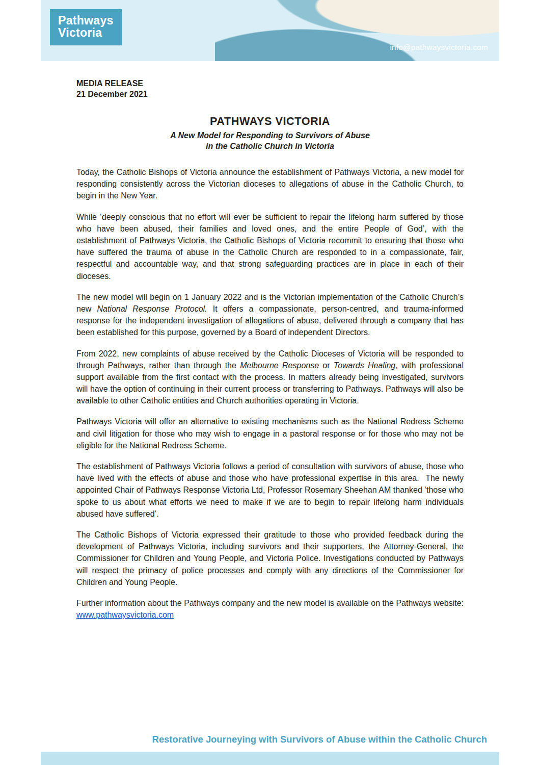Pathways
Victoria
info@pathwaysvictoria.com
MEDIA RELEASE 21 December 2021
Pathways Victoria
A New Model for Responding to Survivors of Abuse
in the Catholic Church in Victoria
Today, the Catholic Bishops of Victoria announce the establishment of Pathways Victoria, a new model for responding consistently across the Victorian dioceses to allegations of abuse in the Catholic Church, to begin in the New Year.
While ‘deeply conscious that no effort will ever be sufficient to repair the lifelong harm suffered by those who have been abused, their families and loved ones, and the entire People of God’, with the establishment of Pathways Victoria, the Catholic Bishops of Victoria recommit to ensuring that those who have suffered the trauma of abuse in the Catholic Church are responded to in a compassionate, fair, respectful and accountable way, and that strong safeguarding practices are in place in each of their dioceses.
The new model will begin on 1 January 2022 and is the Victorian implementation of the Catholic Church’s new National Response Protocol. It offers a compassionate, person-centred, and trauma-informed response for the independent investigation of allegations of abuse, delivered through a company that has been established for this purpose, governed by a Board of independent Directors.
From 2022, new complaints of abuse received by the Catholic Dioceses of Victoria will be responded to through Pathways, rather than through the Melbourne Response or Towards Healing, with professional support available from the first contact with the process. In matters already being investigated, survivors will have the option of continuing in their current process or transferring to Pathways. Pathways will also be available to other Catholic entities and Church authorities operating in Victoria.
Pathways Victoria will offer an alternative to existing mechanisms such as the National Redress Scheme and civil litigation for those who may wish to engage in a pastoral response or for those who may not be eligible for the National Redress Scheme.
The establishment of Pathways Victoria follows a period of consultation with survivors of abuse, those who have lived with the effects of abuse and those who have professional expertise in this area. The newly appointed Chair of Pathways Response Victoria Ltd, Professor Rosemary Sheehan AM thanked ‘those who spoke to us about what efforts we need to make if we are to begin to repair lifelong harm individuals abused have suffered’.
The Catholic Bishops of Victoria expressed their gratitude to those who provided feedback during the development of Pathways Victoria, including survivors and their supporters, the Attorney-General, the Commissioner for Children and Young People, and Victoria Police. Investigations conducted by Pathways will respect the primacy of police processes and comply with any directions of the Commissioner for Children and Young People.
Further information about the Pathways company and the new model is available on the Pathways website: www.pathwaysvictoria.com
Restorative Journeying with Survivors of Abuse within the Catholic Church